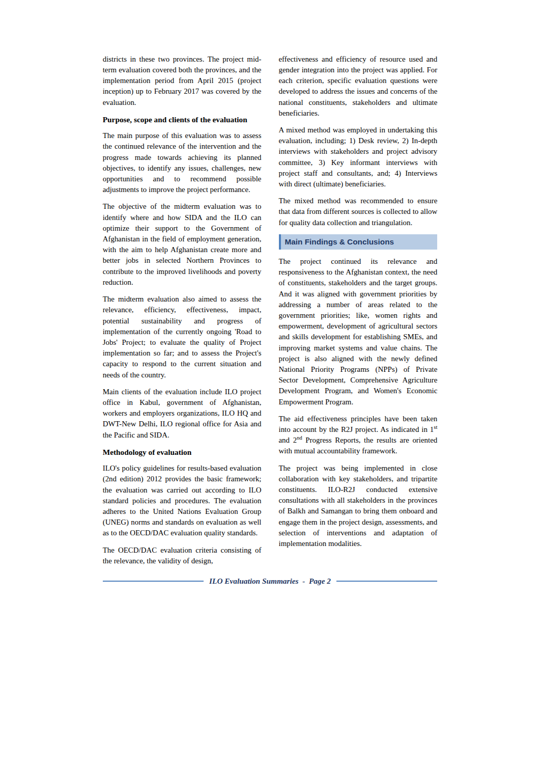districts in these two provinces. The project mid-term evaluation covered both the provinces, and the implementation period from April 2015 (project inception) up to February 2017 was covered by the evaluation.
Purpose, scope and clients of the evaluation
The main purpose of this evaluation was to assess the continued relevance of the intervention and the progress made towards achieving its planned objectives, to identify any issues, challenges, new opportunities and to recommend possible adjustments to improve the project performance.
The objective of the midterm evaluation was to identify where and how SIDA and the ILO can optimize their support to the Government of Afghanistan in the field of employment generation, with the aim to help Afghanistan create more and better jobs in selected Northern Provinces to contribute to the improved livelihoods and poverty reduction.
The midterm evaluation also aimed to assess the relevance, efficiency, effectiveness, impact, potential sustainability and progress of implementation of the currently ongoing 'Road to Jobs' Project; to evaluate the quality of Project implementation so far; and to assess the Project's capacity to respond to the current situation and needs of the country.
Main clients of the evaluation include ILO project office in Kabul, government of Afghanistan, workers and employers organizations, ILO HQ and DWT-New Delhi, ILO regional office for Asia and the Pacific and SIDA.
Methodology of evaluation
ILO's policy guidelines for results-based evaluation (2nd edition) 2012 provides the basic framework; the evaluation was carried out according to ILO standard policies and procedures. The evaluation adheres to the United Nations Evaluation Group (UNEG) norms and standards on evaluation as well as to the OECD/DAC evaluation quality standards.
The OECD/DAC evaluation criteria consisting of the relevance, the validity of design,
effectiveness and efficiency of resource used and gender integration into the project was applied. For each criterion, specific evaluation questions were developed to address the issues and concerns of the national constituents, stakeholders and ultimate beneficiaries.
A mixed method was employed in undertaking this evaluation, including; 1) Desk review, 2) In-depth interviews with stakeholders and project advisory committee, 3) Key informant interviews with project staff and consultants, and; 4) Interviews with direct (ultimate) beneficiaries.
The mixed method was recommended to ensure that data from different sources is collected to allow for quality data collection and triangulation.
Main Findings & Conclusions
The project continued its relevance and responsiveness to the Afghanistan context, the need of constituents, stakeholders and the target groups. And it was aligned with government priorities by addressing a number of areas related to the government priorities; like, women rights and empowerment, development of agricultural sectors and skills development for establishing SMEs, and improving market systems and value chains. The project is also aligned with the newly defined National Priority Programs (NPPs) of Private Sector Development, Comprehensive Agriculture Development Program, and Women's Economic Empowerment Program.
The aid effectiveness principles have been taken into account by the R2J project. As indicated in 1st and 2nd Progress Reports, the results are oriented with mutual accountability framework.
The project was being implemented in close collaboration with key stakeholders, and tripartite constituents. ILO-R2J conducted extensive consultations with all stakeholders in the provinces of Balkh and Samangan to bring them onboard and engage them in the project design, assessments, and selection of interventions and adaptation of implementation modalities.
ILO Evaluation Summaries - Page 2